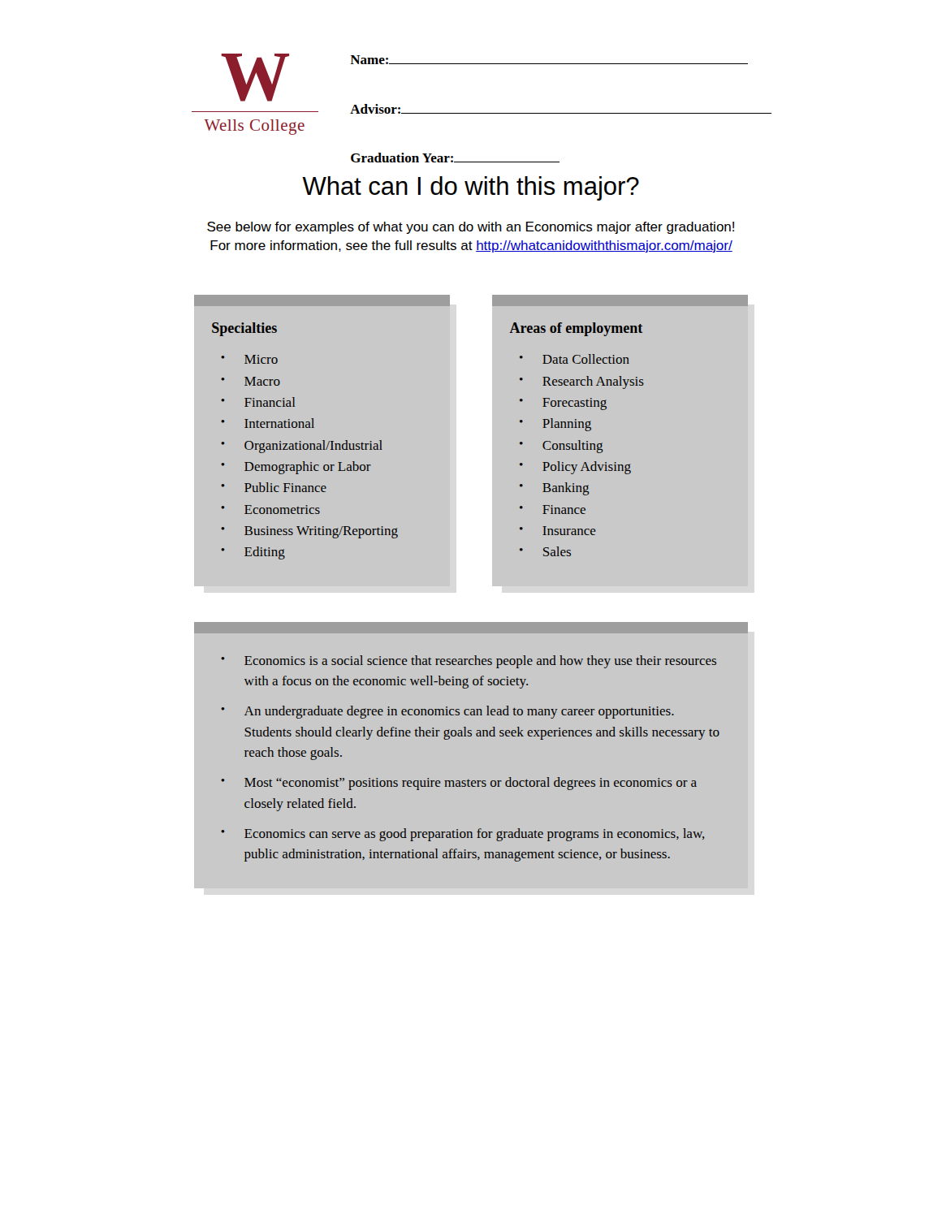W
Wells College
Name:
Advisor:
Graduation Year:
What can I do with this major?
See below for examples of what you can do with an Economics major after graduation!
For more information, see the full results at http://whatcanidowiththismajor.com/major/
Specialties
Micro
Macro
Financial
International
Organizational/Industrial
Demographic or Labor
Public Finance
Econometrics
Business Writing/Reporting
Editing
Areas of employment
Data Collection
Research Analysis
Forecasting
Planning
Consulting
Policy Advising
Banking
Finance
Insurance
Sales
Economics is a social science that researches people and how they use their resources with a focus on the economic well-being of society.
An undergraduate degree in economics can lead to many career opportunities. Students should clearly define their goals and seek experiences and skills necessary to reach those goals.
Most “economist” positions require masters or doctoral degrees in economics or a closely related field.
Economics can serve as good preparation for graduate programs in economics, law, public administration, international affairs, management science, or business.